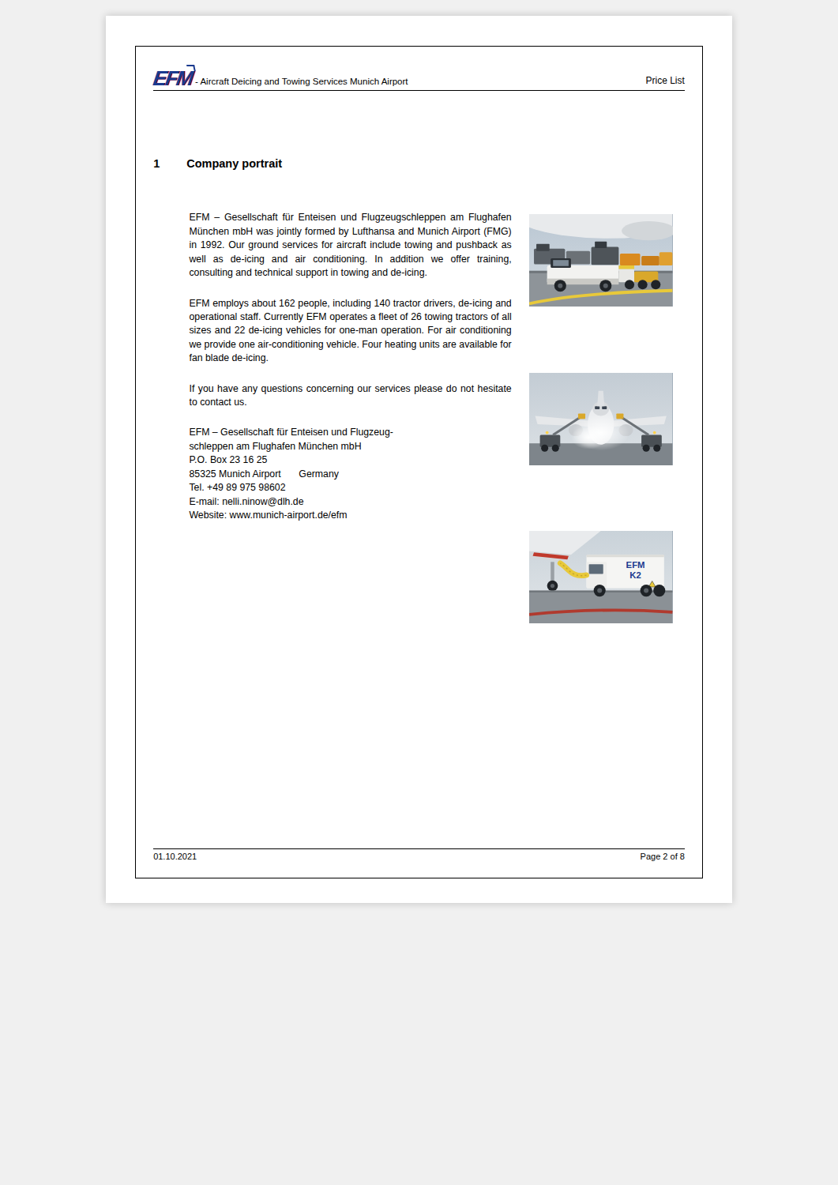EFM
- Aircraft Deicing and Towing Services Munich Airport
Price List
1 Company portrait
EFM – Gesellschaft für Enteisen und Flugzeugschleppen am Flughafen München mbH was jointly formed by Lufthansa and Munich Airport (FMG) in 1992. Our ground services for aircraft include towing and pushback as well as de-icing and air conditioning. In addition we offer training, consulting and technical support in towing and de-icing.
EFM employs about 162 people, including 140 tractor drivers, de-icing and operational staff. Currently EFM operates a fleet of 26 towing tractors of all sizes and 22 de-icing vehicles for one-man operation. For air conditioning we provide one air-conditioning vehicle. Four heating units are available for fan blade de-icing.
If you have any questions concerning our services please do not hesitate to contact us.
EFM – Gesellschaft für Enteisen und Flugzeug-
schleppen am Flughafen München mbH
P.O. Box 23 16 25
85325 Munich Airport Germany
Tel. +49 89 975 98602
E-mail: nelli.ninow@dlh.de
Website: www.munich-airport.de/efm
EFM K2
01.10.2021 Page 2 of 8